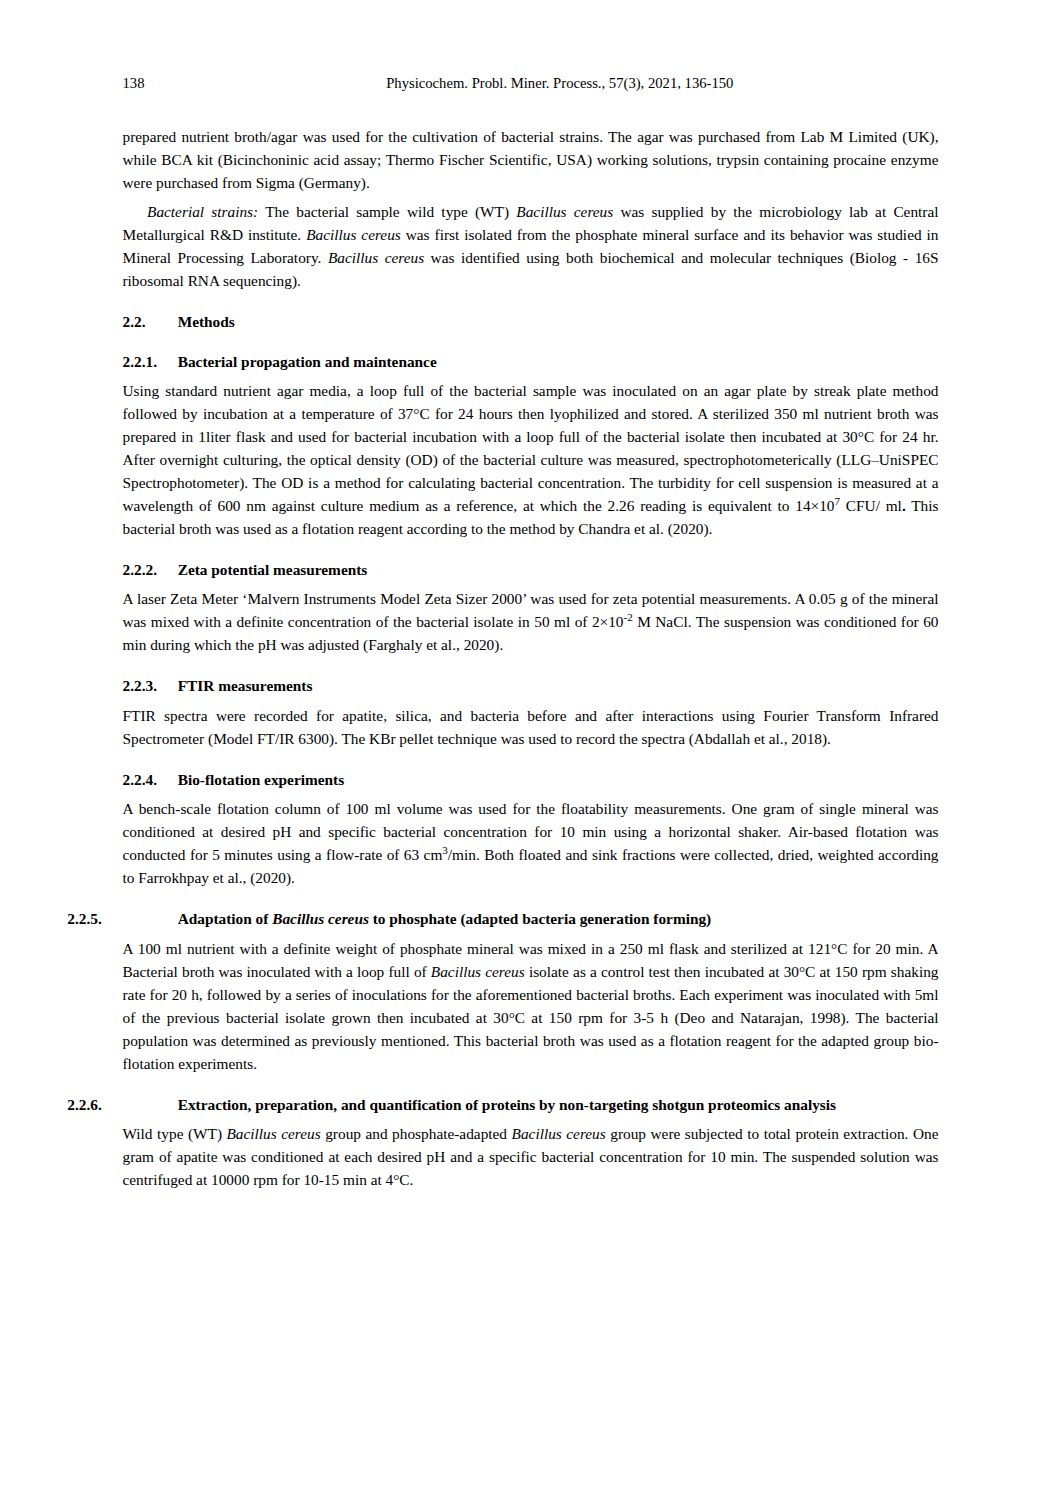138 Physicochem. Probl. Miner. Process., 57(3), 2021, 136-150
prepared nutrient broth/agar was used for the cultivation of bacterial strains. The agar was purchased from Lab M Limited (UK), while BCA kit (Bicinchoninic acid assay; Thermo Fischer Scientific, USA) working solutions, trypsin containing procaine enzyme were purchased from Sigma (Germany).
Bacterial strains: The bacterial sample wild type (WT) Bacillus cereus was supplied by the microbiology lab at Central Metallurgical R&D institute. Bacillus cereus was first isolated from the phosphate mineral surface and its behavior was studied in Mineral Processing Laboratory. Bacillus cereus was identified using both biochemical and molecular techniques (Biolog - 16S ribosomal RNA sequencing).
2.2. Methods
2.2.1. Bacterial propagation and maintenance
Using standard nutrient agar media, a loop full of the bacterial sample was inoculated on an agar plate by streak plate method followed by incubation at a temperature of 37°C for 24 hours then lyophilized and stored. A sterilized 350 ml nutrient broth was prepared in 1liter flask and used for bacterial incubation with a loop full of the bacterial isolate then incubated at 30°C for 24 hr. After overnight culturing, the optical density (OD) of the bacterial culture was measured, spectrophotometerically (LLG–UniSPEC Spectrophotometer). The OD is a method for calculating bacterial concentration. The turbidity for cell suspension is measured at a wavelength of 600 nm against culture medium as a reference, at which the 2.26 reading is equivalent to 14×107 CFU/ ml. This bacterial broth was used as a flotation reagent according to the method by Chandra et al. (2020).
2.2.2. Zeta potential measurements
A laser Zeta Meter ‘Malvern Instruments Model Zeta Sizer 2000’ was used for zeta potential measurements. A 0.05 g of the mineral was mixed with a definite concentration of the bacterial isolate in 50 ml of 2×10-2 M NaCl. The suspension was conditioned for 60 min during which the pH was adjusted (Farghaly et al., 2020).
2.2.3. FTIR measurements
FTIR spectra were recorded for apatite, silica, and bacteria before and after interactions using Fourier Transform Infrared Spectrometer (Model FT/IR 6300). The KBr pellet technique was used to record the spectra (Abdallah et al., 2018).
2.2.4. Bio-flotation experiments
A bench-scale flotation column of 100 ml volume was used for the floatability measurements. One gram of single mineral was conditioned at desired pH and specific bacterial concentration for 10 min using a horizontal shaker. Air-based flotation was conducted for 5 minutes using a flow-rate of 63 cm3/min. Both floated and sink fractions were collected, dried, weighted according to Farrokhpay et al., (2020).
2.2.5. Adaptation of Bacillus cereus to phosphate (adapted bacteria generation forming)
A 100 ml nutrient with a definite weight of phosphate mineral was mixed in a 250 ml flask and sterilized at 121°C for 20 min. A Bacterial broth was inoculated with a loop full of Bacillus cereus isolate as a control test then incubated at 30°C at 150 rpm shaking rate for 20 h, followed by a series of inoculations for the aforementioned bacterial broths. Each experiment was inoculated with 5ml of the previous bacterial isolate grown then incubated at 30°C at 150 rpm for 3-5 h (Deo and Natarajan, 1998). The bacterial population was determined as previously mentioned. This bacterial broth was used as a flotation reagent for the adapted group bio-flotation experiments.
2.2.6. Extraction, preparation, and quantification of proteins by non-targeting shotgun proteomics analysis
Wild type (WT) Bacillus cereus group and phosphate-adapted Bacillus cereus group were subjected to total protein extraction. One gram of apatite was conditioned at each desired pH and a specific bacterial concentration for 10 min. The suspended solution was centrifuged at 10000 rpm for 10-15 min at 4°C.